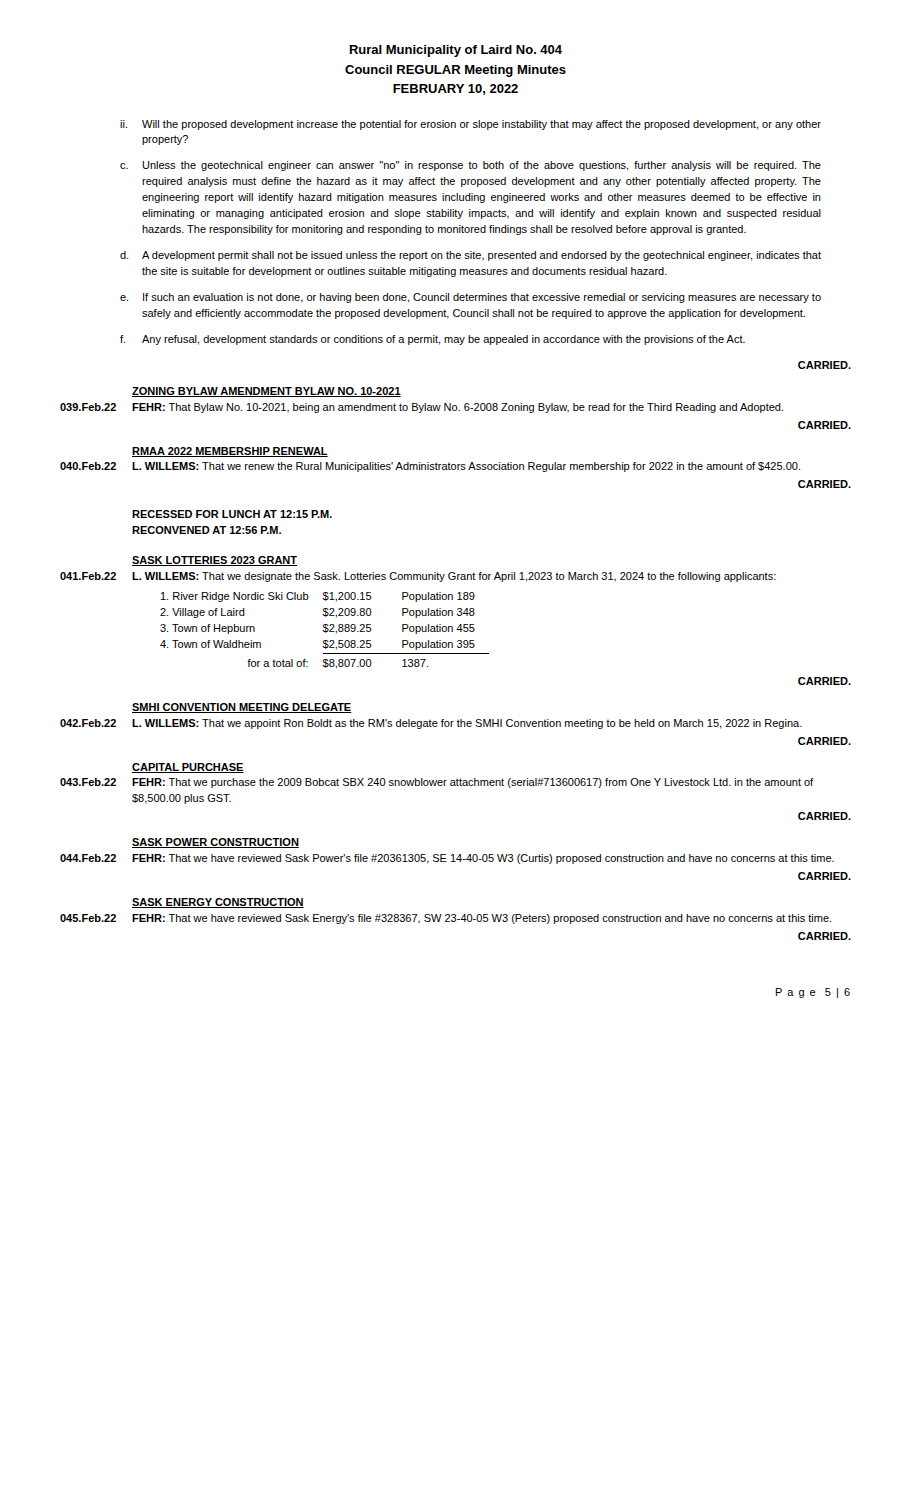Rural Municipality of Laird No. 404
Council REGULAR Meeting Minutes
FEBRUARY 10, 2022
ii.
Will the proposed development increase the potential for erosion or slope instability that may affect the proposed development, or any other property?
c.
Unless the geotechnical engineer can answer "no" in response to both of the above questions, further analysis will be required. The required analysis must define the hazard as it may affect the proposed development and any other potentially affected property. The engineering report will identify hazard mitigation measures including engineered works and other measures deemed to be effective in eliminating or managing anticipated erosion and slope stability impacts, and will identify and explain known and suspected residual hazards. The responsibility for monitoring and responding to monitored findings shall be resolved before approval is granted.
d.
A development permit shall not be issued unless the report on the site, presented and endorsed by the geotechnical engineer, indicates that the site is suitable for development or outlines suitable mitigating measures and documents residual hazard.
e.
If such an evaluation is not done, or having been done, Council determines that excessive remedial or servicing measures are necessary to safely and efficiently accommodate the proposed development, Council shall not be required to approve the application for development.
f.
Any refusal, development standards or conditions of a permit, may be appealed in accordance with the provisions of the Act.
CARRIED.
ZONING BYLAW AMENDMENT BYLAW NO. 10-2021
039.Feb.22
FEHR: That Bylaw No. 10-2021, being an amendment to Bylaw No. 6-2008 Zoning Bylaw, be read for the Third Reading and Adopted.
CARRIED.
RMAA 2022 MEMBERSHIP RENEWAL
040.Feb.22
L. WILLEMS: That we renew the Rural Municipalities' Administrators Association Regular membership for 2022 in the amount of $425.00.
CARRIED.
RECESSED FOR LUNCH AT 12:15 P.M.
RECONVENED AT 12:56 P.M.
SASK LOTTERIES 2023 GRANT
041.Feb.22
L. WILLEMS: That we designate the Sask. Lotteries Community Grant for April 1,2023 to March 31, 2024 to the following applicants:
| 1. River Ridge Nordic Ski Club | $1,200.15 | Population 189 |
| 2. Village of Laird | $2,209.80 | Population 348 |
| 3. Town of Hepburn | $2,889.25 | Population 455 |
| 4. Town of Waldheim | $2,508.25 | Population 395 |
| for a total of: | $8,807.00 | 1387. |
CARRIED.
SMHI CONVENTION MEETING DELEGATE
042.Feb.22
L. WILLEMS: That we appoint Ron Boldt as the RM's delegate for the SMHI Convention meeting to be held on March 15, 2022 in Regina.
CARRIED.
CAPITAL PURCHASE
043.Feb.22
FEHR: That we purchase the 2009 Bobcat SBX 240 snowblower attachment (serial#713600617) from One Y Livestock Ltd. in the amount of $8,500.00 plus GST.
CARRIED.
SASK POWER CONSTRUCTION
044.Feb.22
FEHR: That we have reviewed Sask Power's file #20361305, SE 14-40-05 W3 (Curtis) proposed construction and have no concerns at this time.
CARRIED.
SASK ENERGY CONSTRUCTION
045.Feb.22
FEHR: That we have reviewed Sask Energy's file #328367, SW 23-40-05 W3 (Peters) proposed construction and have no concerns at this time.
CARRIED.
P a g e 5 | 6